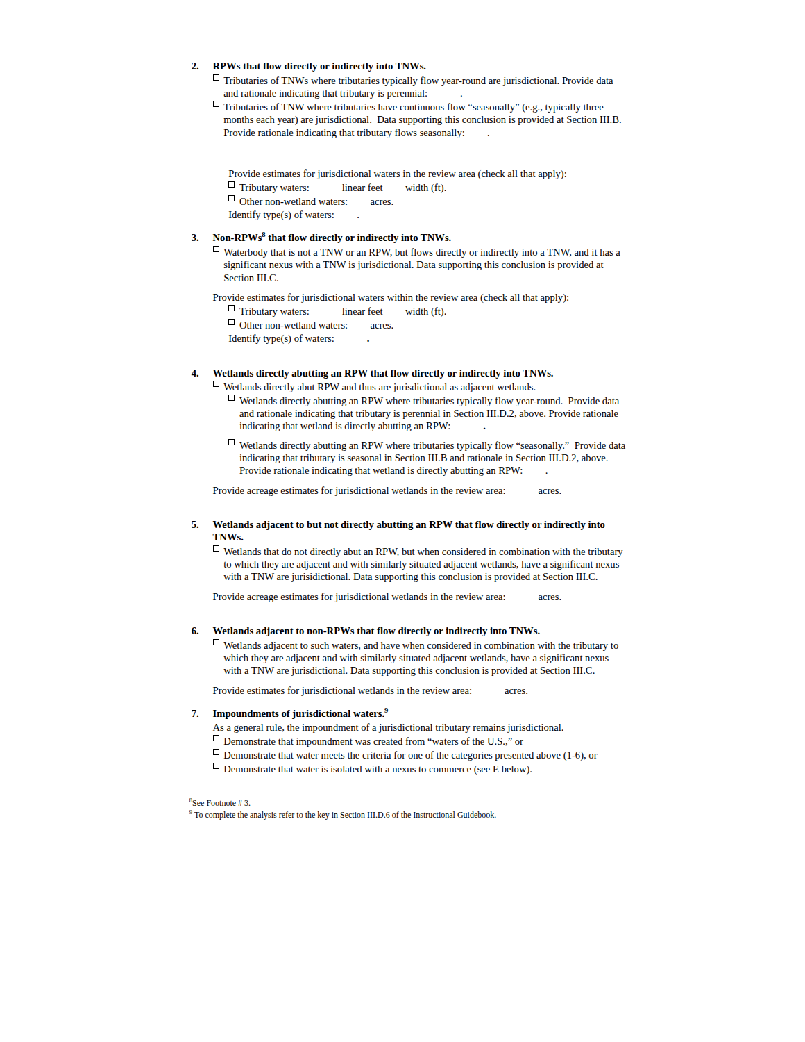2.
RPWs that flow directly or indirectly into TNWs.
Tributaries of TNWs where tributaries typically flow year-round are jurisdictional. Provide data and rationale indicating that tributary is perennial: .
Tributaries of TNW where tributaries have continuous flow “seasonally” (e.g., typically three months each year) are jurisdictional. Data supporting this conclusion is provided at Section III.B. Provide rationale indicating that tributary flows seasonally: .
Provide estimates for jurisdictional waters in the review area (check all that apply):
Tributary waters: linear feet width (ft).
Other non-wetland waters: acres.
Identify type(s) of waters: .
3.
Non-RPWs8 that flow directly or indirectly into TNWs.
Waterbody that is not a TNW or an RPW, but flows directly or indirectly into a TNW, and it has a significant nexus with a TNW is jurisdictional. Data supporting this conclusion is provided at Section III.C.
Provide estimates for jurisdictional waters within the review area (check all that apply):
Tributary waters: linear feet width (ft).
Other non-wetland waters: acres.
Identify type(s) of waters: .
4.
Wetlands directly abutting an RPW that flow directly or indirectly into TNWs.
Wetlands directly abut RPW and thus are jurisdictional as adjacent wetlands.
Wetlands directly abutting an RPW where tributaries typically flow year-round. Provide data and rationale indicating that tributary is perennial in Section III.D.2, above. Provide rationale indicating that wetland is directly abutting an RPW: .
Wetlands directly abutting an RPW where tributaries typically flow “seasonally.” Provide data indicating that tributary is seasonal in Section III.B and rationale in Section III.D.2, above. Provide rationale indicating that wetland is directly abutting an RPW: .
Provide acreage estimates for jurisdictional wetlands in the review area: acres.
5.
Wetlands adjacent to but not directly abutting an RPW that flow directly or indirectly into TNWs.
Wetlands that do not directly abut an RPW, but when considered in combination with the tributary to which they are adjacent and with similarly situated adjacent wetlands, have a significant nexus with a TNW are jurisidictional. Data supporting this conclusion is provided at Section III.C.
Provide acreage estimates for jurisdictional wetlands in the review area: acres.
6.
Wetlands adjacent to non-RPWs that flow directly or indirectly into TNWs.
Wetlands adjacent to such waters, and have when considered in combination with the tributary to which they are adjacent and with similarly situated adjacent wetlands, have a significant nexus with a TNW are jurisdictional. Data supporting this conclusion is provided at Section III.C.
Provide estimates for jurisdictional wetlands in the review area: acres.
7.
Impoundments of jurisdictional waters.9
As a general rule, the impoundment of a jurisdictional tributary remains jurisdictional.
Demonstrate that impoundment was created from “waters of the U.S.,” or
Demonstrate that water meets the criteria for one of the categories presented above (1-6), or
Demonstrate that water is isolated with a nexus to commerce (see E below).
8See Footnote # 3.
9 To complete the analysis refer to the key in Section III.D.6 of the Instructional Guidebook.